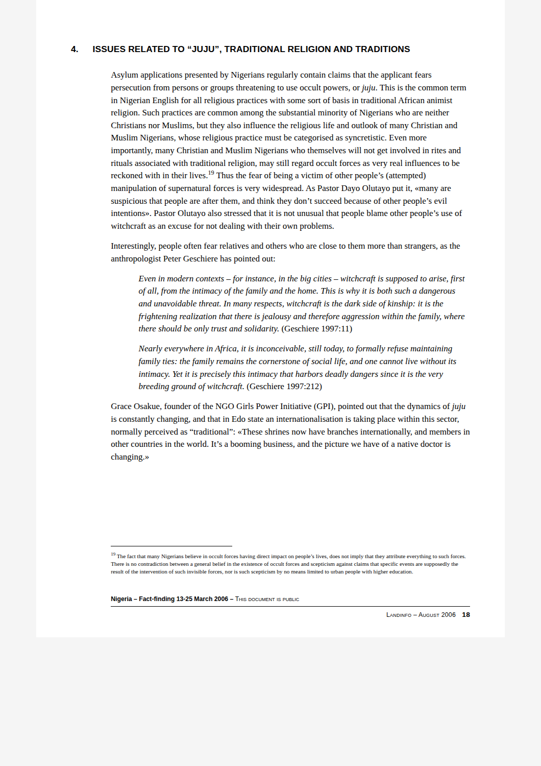4. Issues related to “juju”, traditional religion and traditions
Asylum applications presented by Nigerians regularly contain claims that the applicant fears persecution from persons or groups threatening to use occult powers, or juju. This is the common term in Nigerian English for all religious practices with some sort of basis in traditional African animist religion. Such practices are common among the substantial minority of Nigerians who are neither Christians nor Muslims, but they also influence the religious life and outlook of many Christian and Muslim Nigerians, whose religious practice must be categorised as syncretistic. Even more importantly, many Christian and Muslim Nigerians who themselves will not get involved in rites and rituals associated with traditional religion, may still regard occult forces as very real influences to be reckoned with in their lives.19 Thus the fear of being a victim of other people’s (attempted) manipulation of supernatural forces is very widespread. As Pastor Dayo Olutayo put it, «many are suspicious that people are after them, and think they don’t succeed because of other people’s evil intentions». Pastor Olutayo also stressed that it is not unusual that people blame other people’s use of witchcraft as an excuse for not dealing with their own problems.
Interestingly, people often fear relatives and others who are close to them more than strangers, as the anthropologist Peter Geschiere has pointed out:
Even in modern contexts – for instance, in the big cities – witchcraft is supposed to arise, first of all, from the intimacy of the family and the home. This is why it is both such a dangerous and unavoidable threat. In many respects, witchcraft is the dark side of kinship: it is the frightening realization that there is jealousy and therefore aggression within the family, where there should be only trust and solidarity. (Geschiere 1997:11)
Nearly everywhere in Africa, it is inconceivable, still today, to formally refuse maintaining family ties: the family remains the cornerstone of social life, and one cannot live without its intimacy. Yet it is precisely this intimacy that harbors deadly dangers since it is the very breeding ground of witchcraft. (Geschiere 1997:212)
Grace Osakue, founder of the NGO Girls Power Initiative (GPI), pointed out that the dynamics of juju is constantly changing, and that in Edo state an internationalisation is taking place within this sector, normally perceived as “traditional”: «These shrines now have branches internationally, and members in other countries in the world. It’s a booming business, and the picture we have of a native doctor is changing.»
19 The fact that many Nigerians believe in occult forces having direct impact on people’s lives, does not imply that they attribute everything to such forces. There is no contradiction between a general belief in the existence of occult forces and scepticism against claims that specific events are supposedly the result of the intervention of such invisible forces, nor is such scepticism by no means limited to urban people with higher education.
Nigeria – Fact-finding 13-25 March 2006 – This document is public
Landinfo – August 200618